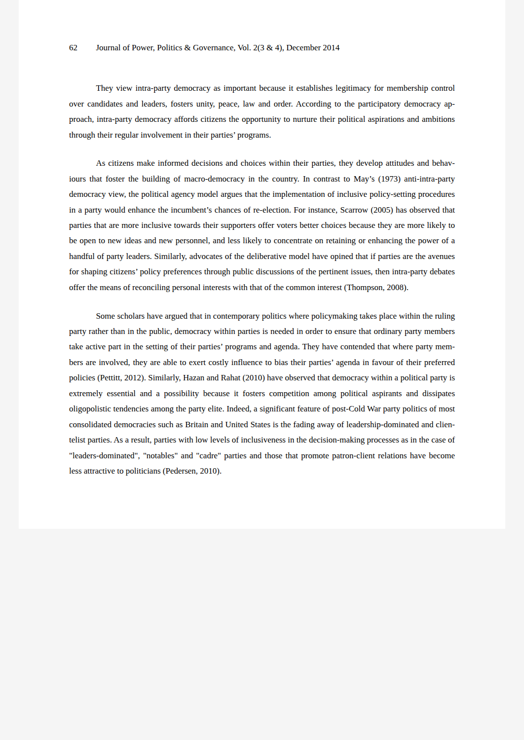62 Journal of Power, Politics & Governance, Vol. 2(3 & 4), December 2014
They view intra-party democracy as important because it establishes legitimacy for membership control over candidates and leaders, fosters unity, peace, law and order. According to the participatory democracy approach, intra-party democracy affords citizens the opportunity to nurture their political aspirations and ambitions through their regular involvement in their parties’ programs.
As citizens make informed decisions and choices within their parties, they develop attitudes and behaviours that foster the building of macro-democracy in the country. In contrast to May’s (1973) anti-intra-party democracy view, the political agency model argues that the implementation of inclusive policy-setting procedures in a party would enhance the incumbent’s chances of re-election. For instance, Scarrow (2005) has observed that parties that are more inclusive towards their supporters offer voters better choices because they are more likely to be open to new ideas and new personnel, and less likely to concentrate on retaining or enhancing the power of a handful of party leaders. Similarly, advocates of the deliberative model have opined that if parties are the avenues for shaping citizens’ policy preferences through public discussions of the pertinent issues, then intra-party debates offer the means of reconciling personal interests with that of the common interest (Thompson, 2008).
Some scholars have argued that in contemporary politics where policymaking takes place within the ruling party rather than in the public, democracy within parties is needed in order to ensure that ordinary party members take active part in the setting of their parties’ programs and agenda. They have contended that where party members are involved, they are able to exert costly influence to bias their parties’ agenda in favour of their preferred policies (Pettitt, 2012). Similarly, Hazan and Rahat (2010) have observed that democracy within a political party is extremely essential and a possibility because it fosters competition among political aspirants and dissipates oligopolistic tendencies among the party elite. Indeed, a significant feature of post-Cold War party politics of most consolidated democracies such as Britain and United States is the fading away of leadership-dominated and clientelist parties. As a result, parties with low levels of inclusiveness in the decision-making processes as in the case of "leaders-dominated", "notables" and "cadre" parties and those that promote patron-client relations have become less attractive to politicians (Pedersen, 2010).